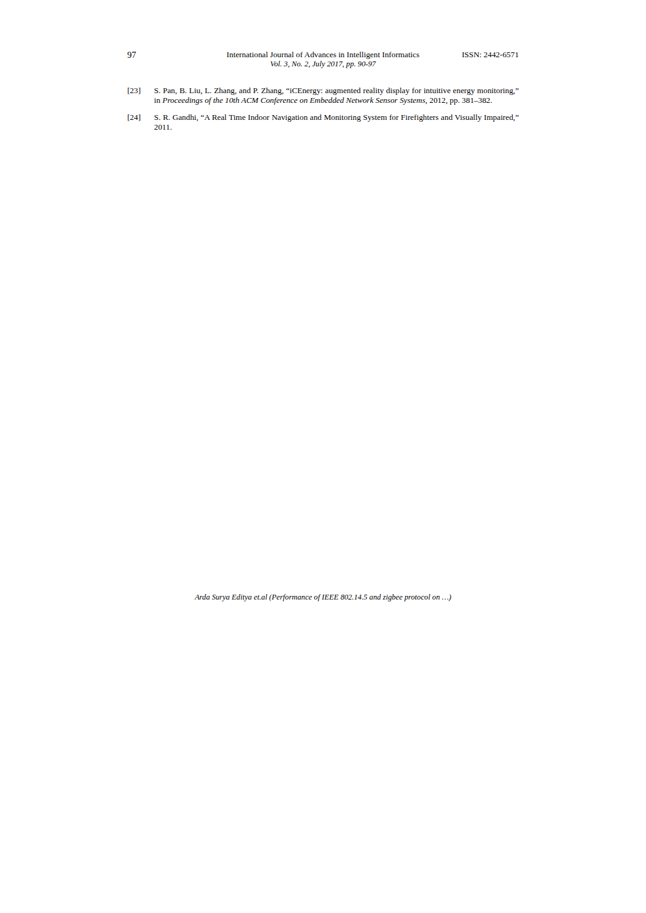97
International Journal of Advances in Intelligent Informatics
Vol. 3, No. 2, July 2017, pp. 90-97
ISSN: 2442-6571
[23]
S. Pan, B. Liu, L. Zhang, and P. Zhang, “iCEnergy: augmented reality display for intuitive energy monitoring,” in Proceedings of the 10th ACM Conference on Embedded Network Sensor Systems, 2012, pp. 381–382.
[24]
S. R. Gandhi, “A Real Time Indoor Navigation and Monitoring System for Firefighters and Visually Impaired,” 2011.
Arda Surya Editya et.al (Performance of IEEE 802.14.5 and zigbee protocol on …)